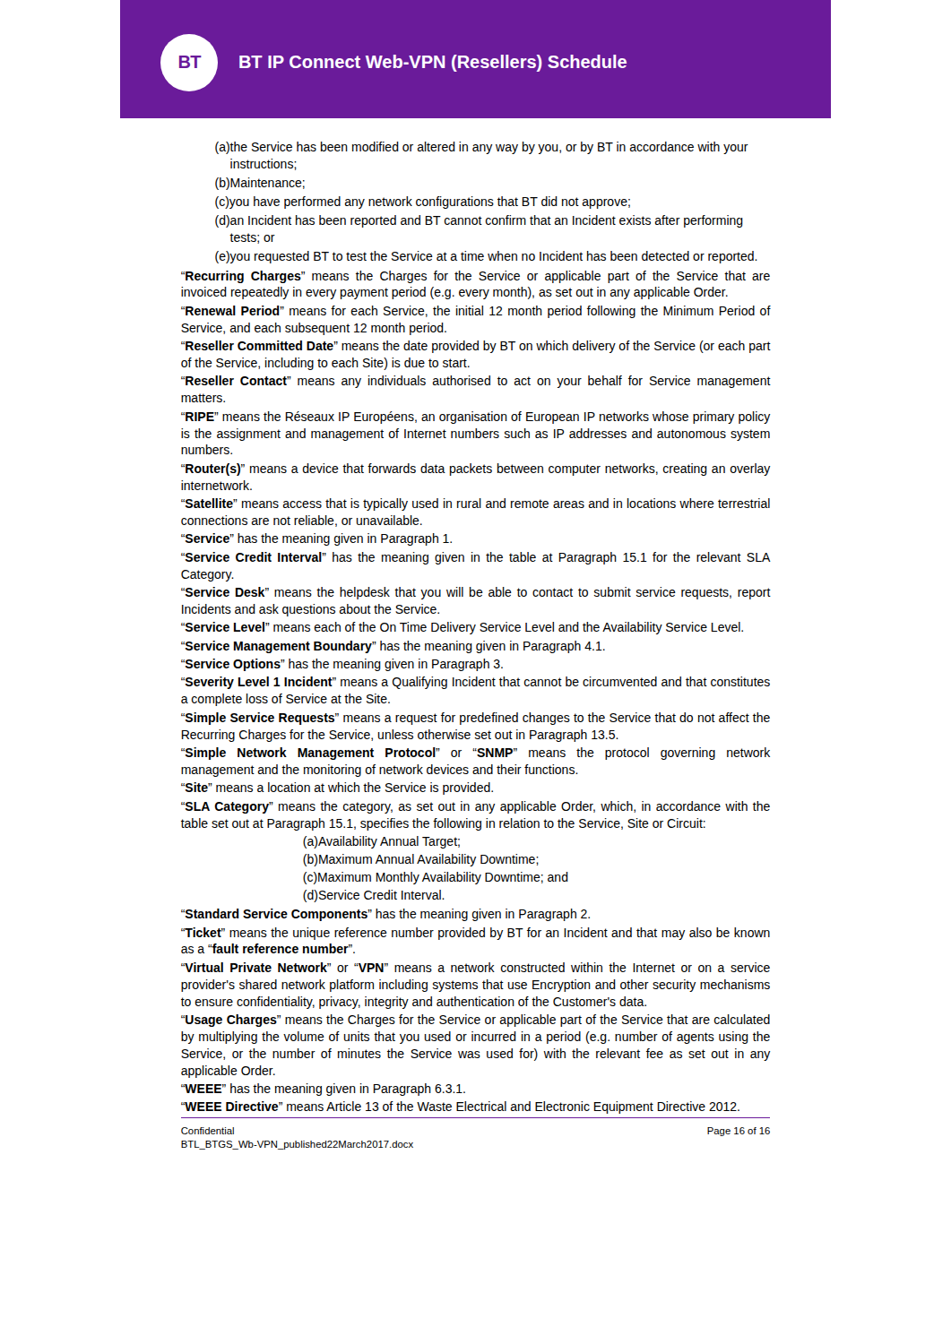BT
BT IP Connect Web-VPN (Resellers) Schedule
(a) the Service has been modified or altered in any way by you, or by BT in accordance with your instructions;
(b) Maintenance;
(c) you have performed any network configurations that BT did not approve;
(d) an Incident has been reported and BT cannot confirm that an Incident exists after performing tests; or
(e) you requested BT to test the Service at a time when no Incident has been detected or reported.
“Recurring Charges” means the Charges for the Service or applicable part of the Service that are invoiced repeatedly in every payment period (e.g. every month), as set out in any applicable Order.
“Renewal Period” means for each Service, the initial 12 month period following the Minimum Period of Service, and each subsequent 12 month period.
“Reseller Committed Date” means the date provided by BT on which delivery of the Service (or each part of the Service, including to each Site) is due to start.
“Reseller Contact” means any individuals authorised to act on your behalf for Service management matters.
“RIPE” means the Réseaux IP Européens, an organisation of European IP networks whose primary policy is the assignment and management of Internet numbers such as IP addresses and autonomous system numbers.
“Router(s)” means a device that forwards data packets between computer networks, creating an overlay internetwork.
“Satellite” means access that is typically used in rural and remote areas and in locations where terrestrial connections are not reliable, or unavailable.
“Service” has the meaning given in Paragraph 1.
“Service Credit Interval” has the meaning given in the table at Paragraph 15.1 for the relevant SLA Category.
“Service Desk” means the helpdesk that you will be able to contact to submit service requests, report Incidents and ask questions about the Service.
“Service Level” means each of the On Time Delivery Service Level and the Availability Service Level.
“Service Management Boundary” has the meaning given in Paragraph 4.1.
“Service Options” has the meaning given in Paragraph 3.
“Severity Level 1 Incident” means a Qualifying Incident that cannot be circumvented and that constitutes a complete loss of Service at the Site.
“Simple Service Requests” means a request for predefined changes to the Service that do not affect the Recurring Charges for the Service, unless otherwise set out in Paragraph 13.5.
“Simple Network Management Protocol” or “SNMP” means the protocol governing network management and the monitoring of network devices and their functions.
“Site” means a location at which the Service is provided.
“SLA Category” means the category, as set out in any applicable Order, which, in accordance with the table set out at Paragraph 15.1, specifies the following in relation to the Service, Site or Circuit:
(a) Availability Annual Target;
(b) Maximum Annual Availability Downtime;
(c) Maximum Monthly Availability Downtime; and
(d) Service Credit Interval.
“Standard Service Components” has the meaning given in Paragraph 2.
“Ticket” means the unique reference number provided by BT for an Incident and that may also be known as a “fault reference number”.
“Virtual Private Network” or “VPN” means a network constructed within the Internet or on a service provider's shared network platform including systems that use Encryption and other security mechanisms to ensure confidentiality, privacy, integrity and authentication of the Customer's data.
“Usage Charges” means the Charges for the Service or applicable part of the Service that are calculated by multiplying the volume of units that you used or incurred in a period (e.g. number of agents using the Service, or the number of minutes the Service was used for) with the relevant fee as set out in any applicable Order.
“WEEE” has the meaning given in Paragraph 6.3.1.
“WEEE Directive” means Article 13 of the Waste Electrical and Electronic Equipment Directive 2012.
Confidential
BTL_BTGS_Wb-VPN_published22March2017.docx
Page 16 of 16